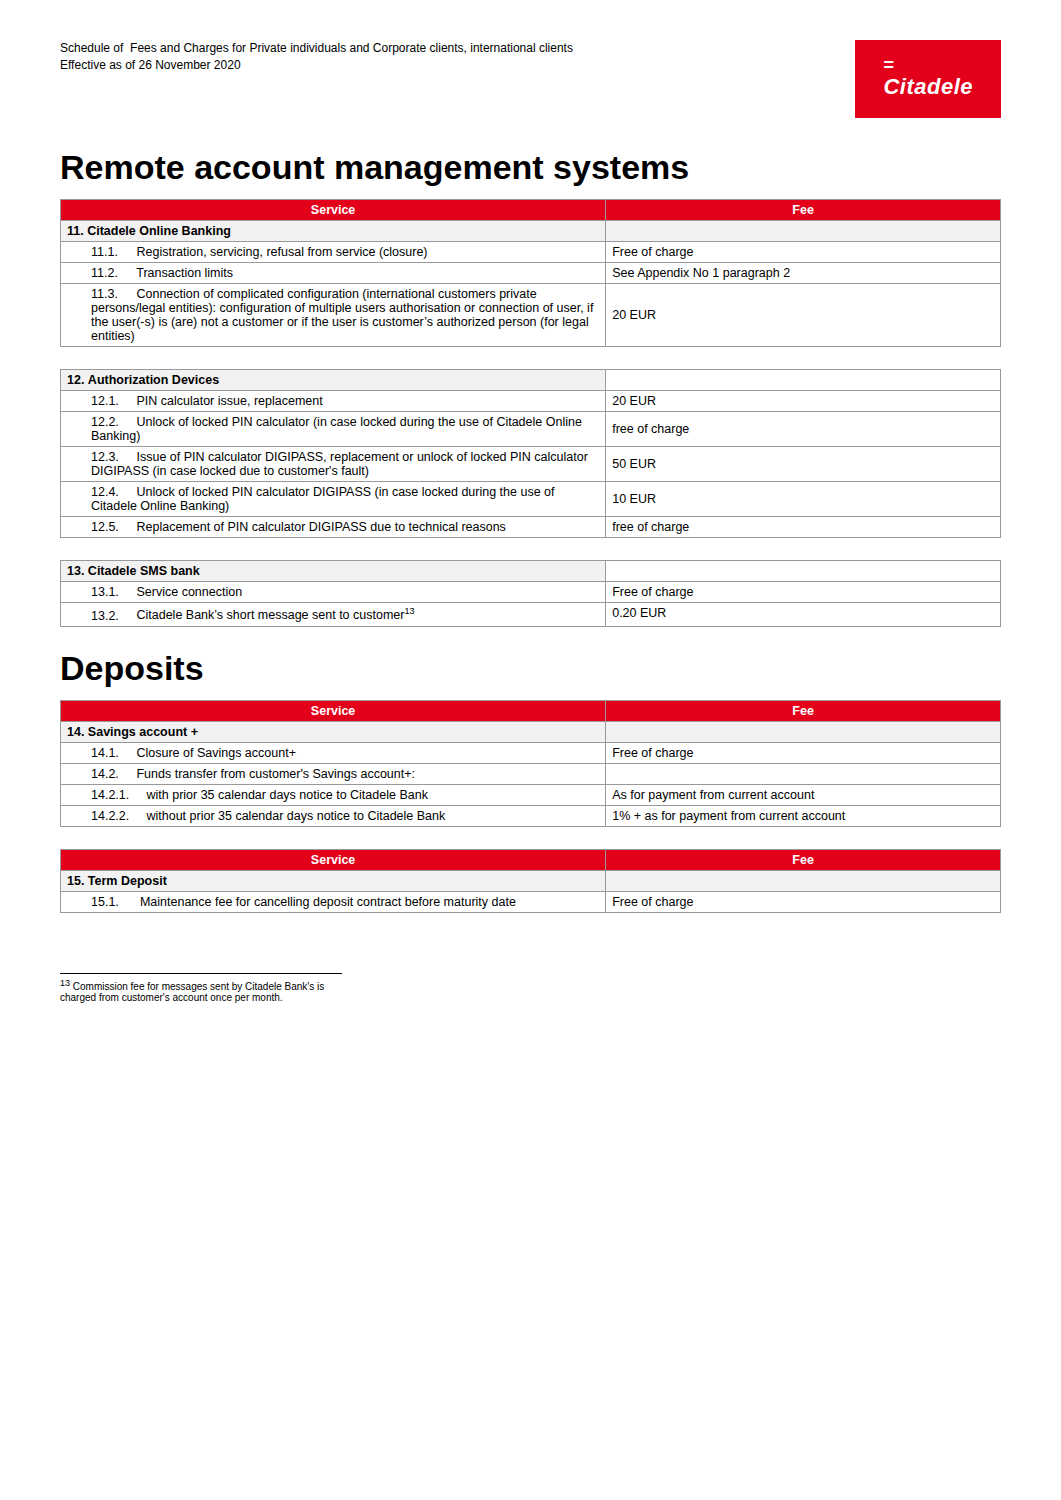Schedule of Fees and Charges for Private individuals and Corporate clients, international clients
Effective as of 26 November 2020
Citadele
Remote account management systems
| Service | Fee |
| --- | --- |
| 11. Citadele Online Banking | |
| 11.1. Registration, servicing, refusal from service (closure) | Free of charge |
| 11.2. Transaction limits | See Appendix No 1 paragraph 2 |
| 11.3. Connection of complicated configuration (international customers private persons/legal entities): configuration of multiple users authorisation or connection of user, if the user(-s) is (are) not a customer or if the user is customer’s authorized person (for legal entities) | 20 EUR |
| 12. Authorization Devices | |
| 12.1. PIN calculator issue, replacement | 20 EUR |
| 12.2. Unlock of locked PIN calculator (in case locked during the use of Citadele Online Banking) | free of charge |
| 12.3. Issue of PIN calculator DIGIPASS, replacement or unlock of locked PIN calculator DIGIPASS (in case locked due to customer's fault) | 50 EUR |
| 12.4. Unlock of locked PIN calculator DIGIPASS (in case locked during the use of Citadele Online Banking) | 10 EUR |
| 12.5. Replacement of PIN calculator DIGIPASS due to technical reasons | free of charge |
| 13. Citadele SMS bank | |
| 13.1. Service connection | Free of charge |
| 13.2. Citadele Bank’s short message sent to customer 13 | 0.20 EUR |
Deposits
| Service | Fee |
| --- | --- |
| 14. Savings account + | |
| 14.1. Closure of Savings account+ | Free of charge |
| 14.2. Funds transfer from customer's Savings account+: | |
| 14.2.1. with prior 35 calendar days notice to Citadele Bank | As for payment from current account |
| 14.2.2. without prior 35 calendar days notice to Citadele Bank | 1% + as for payment from current account |
| Service | Fee |
| --- | --- |
| 15. Term Deposit | |
| 15.1. Maintenance fee for cancelling deposit contract before maturity date | Free of charge |
13 Commission fee for messages sent by Citadele Bank's is charged from customer's account once per month.